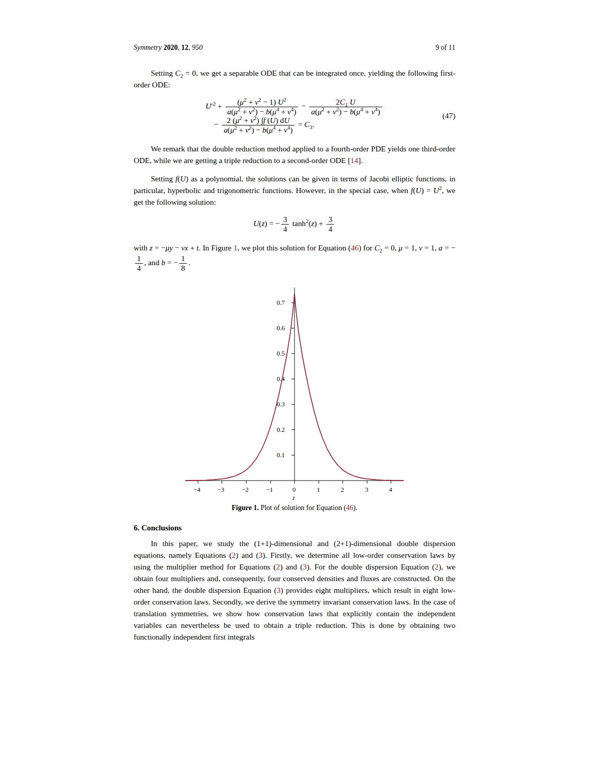Symmetry 2020, 12, 950
9 of 11
Setting C2 = 0, we get a separable ODE that can be integrated once, yielding the following first-order ODE:
U′2 + (μ2 + ν2 − 1) U2 a(μ2 + ν2) − b(μ4 + ν4) − 2C1 U a(μ2 + ν2) − b(μ4 + ν4) − 2 (μ2 + ν2) ∫f (U) dU a(μ2 + ν2) − b(μ4 + ν4) = C3.
(47)
We remark that the double reduction method applied to a fourth-order PDE yields one third-order ODE, while we are getting a triple reduction to a second-order ODE [14].
Setting f(U) as a polynomial, the solutions can be given in terms of Jacobi elliptic functions, in particular, hyperbolic and trigonometric functions. However, in the special case, when f(U) = U2, we get the following solution:
U(z) = −34 tanh2(z) + 34
with z = −μy − νx + t. In Figure 1, we plot this solution for Equation (46) for C2 = 0, μ = 1, ν = 1, a = −14, and b = −18.
0.7 0.6 0.5 0.4 0.3 0.2 0.1 −4 −3 −2 −1 0 1 2 3 4 z
Figure 1. Plot of solution for Equation (46).
6. Conclusions
In this paper, we study the (1+1)-dimensional and (2+1)-dimensional double dispersion equations, namely Equations (2) and (3). Firstly, we determine all low-order conservation laws by using the multiplier method for Equations (2) and (3). For the double dispersion Equation (2), we obtain four multipliers and, consequently, four conserved densities and fluxes are constructed. On the other hand, the double dispersion Equation (3) provides eight multipliers, which result in eight low-order conservation laws. Secondly, we derive the symmetry invariant conservation laws. In the case of translation symmetries, we show how conservation laws that explicitly contain the independent variables can nevertheless be used to obtain a triple reduction. This is done by obtaining two functionally independent first integrals